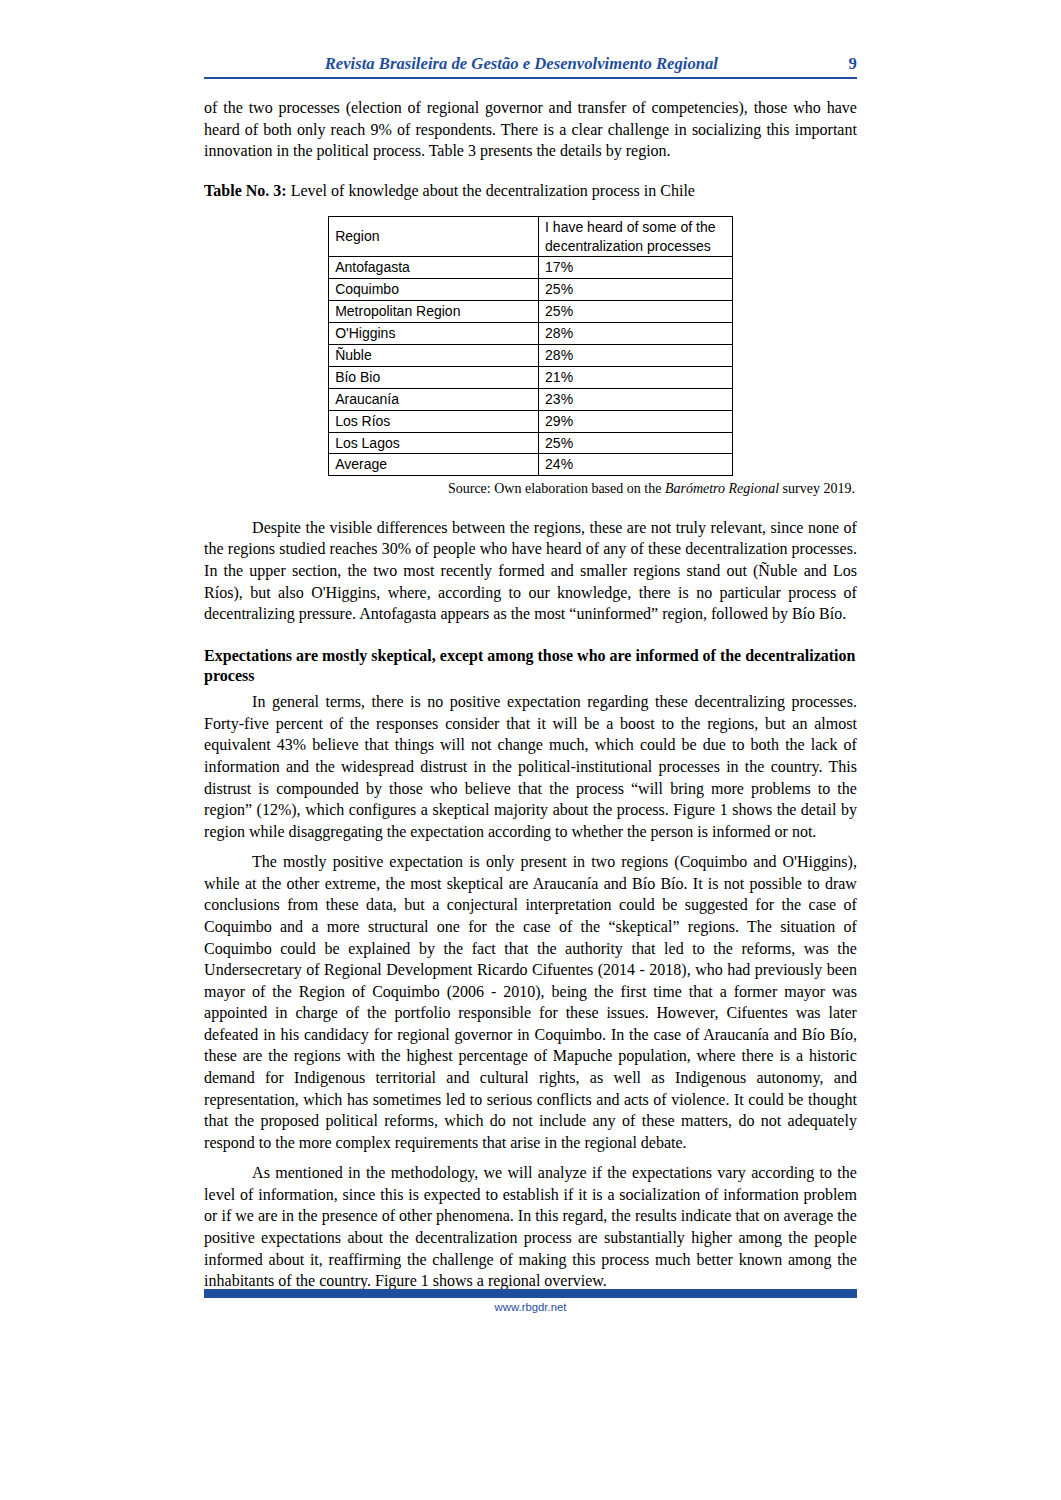Revista Brasileira de Gestão e Desenvolvimento Regional
9
of the two processes (election of regional governor and transfer of competencies), those who have heard of both only reach 9% of respondents. There is a clear challenge in socializing this important innovation in the political process. Table 3 presents the details by region.
Table No. 3: Level of knowledge about the decentralization process in Chile
| Region | I have heard of some of the decentralization processes |
| Antofagasta | 17% |
| Coquimbo | 25% |
| Metropolitan Region | 25% |
| O'Higgins | 28% |
| Ñuble | 28% |
| Bío Bio | 21% |
| Araucanía | 23% |
| Los Ríos | 29% |
| Los Lagos | 25% |
| Average | 24% |
Source: Own elaboration based on the Barómetro Regional survey 2019.
Despite the visible differences between the regions, these are not truly relevant, since none of the regions studied reaches 30% of people who have heard of any of these decentralization processes. In the upper section, the two most recently formed and smaller regions stand out (Ñuble and Los Ríos), but also O'Higgins, where, according to our knowledge, there is no particular process of decentralizing pressure. Antofagasta appears as the most “uninformed” region, followed by Bío Bío.
Expectations are mostly skeptical, except among those who are informed of the decentralization process
In general terms, there is no positive expectation regarding these decentralizing processes. Forty-five percent of the responses consider that it will be a boost to the regions, but an almost equivalent 43% believe that things will not change much, which could be due to both the lack of information and the widespread distrust in the political-institutional processes in the country. This distrust is compounded by those who believe that the process “will bring more problems to the region” (12%), which configures a skeptical majority about the process. Figure 1 shows the detail by region while disaggregating the expectation according to whether the person is informed or not.
The mostly positive expectation is only present in two regions (Coquimbo and O'Higgins), while at the other extreme, the most skeptical are Araucanía and Bío Bío. It is not possible to draw conclusions from these data, but a conjectural interpretation could be suggested for the case of Coquimbo and a more structural one for the case of the “skeptical” regions. The situation of Coquimbo could be explained by the fact that the authority that led to the reforms, was the Undersecretary of Regional Development Ricardo Cifuentes (2014 - 2018), who had previously been mayor of the Region of Coquimbo (2006 - 2010), being the first time that a former mayor was appointed in charge of the portfolio responsible for these issues. However, Cifuentes was later defeated in his candidacy for regional governor in Coquimbo. In the case of Araucanía and Bío Bío, these are the regions with the highest percentage of Mapuche population, where there is a historic demand for Indigenous territorial and cultural rights, as well as Indigenous autonomy, and representation, which has sometimes led to serious conflicts and acts of violence. It could be thought that the proposed political reforms, which do not include any of these matters, do not adequately respond to the more complex requirements that arise in the regional debate.
As mentioned in the methodology, we will analyze if the expectations vary according to the level of information, since this is expected to establish if it is a socialization of information problem or if we are in the presence of other phenomena. In this regard, the results indicate that on average the positive expectations about the decentralization process are substantially higher among the people informed about it, reaffirming the challenge of making this process much better known among the inhabitants of the country. Figure 1 shows a regional overview.
www.rbgdr.net